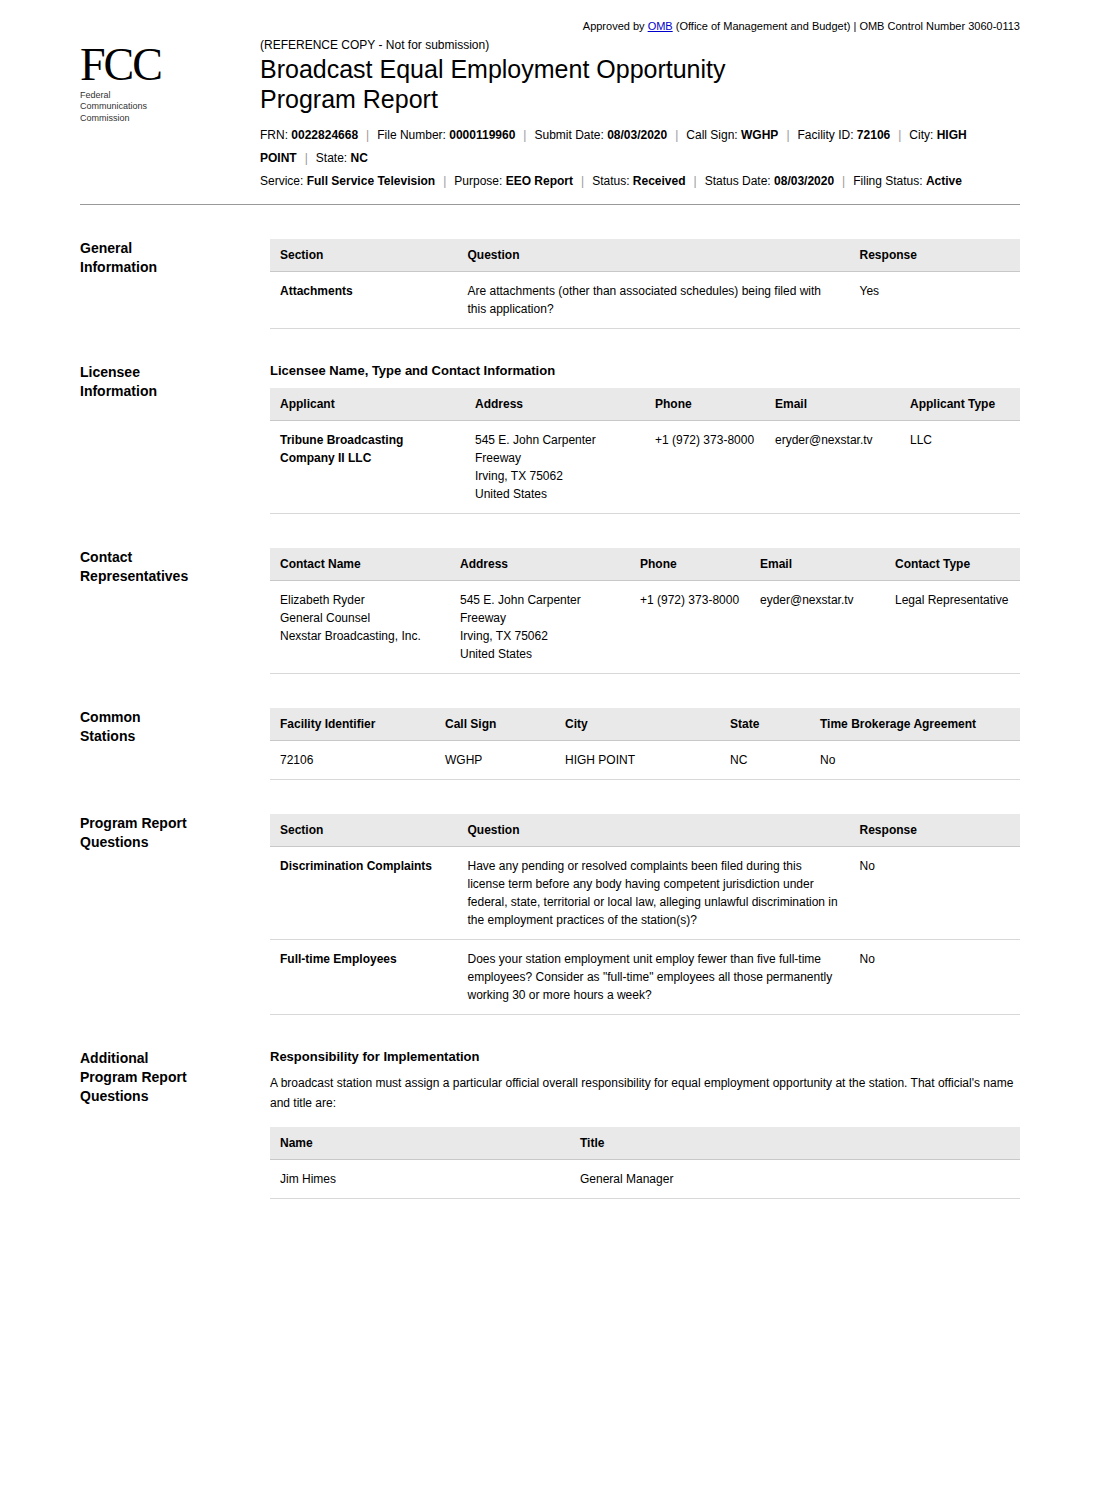Approved by OMB (Office of Management and Budget) | OMB Control Number 3060-0113
FCC
Federal
Communications
Commission
(REFERENCE COPY - Not for submission)
Broadcast Equal Employment Opportunity
Program Report
FRN: 0022824668|File Number: 0000119960|Submit Date: 08/03/2020|Call Sign: WGHP|Facility ID: 72106|City: HIGH POINT|State: NC
Service: Full Service Television|Purpose: EEO Report|Status: Received|Status Date: 08/03/2020|Filing Status: Active
General
Information
| Section | Question | Response |
| --- | --- | --- |
| Attachments | Are attachments (other than associated schedules) being filed with this application? | Yes |
Licensee
Information
Licensee Name, Type and Contact Information
| Applicant | Address | Phone | Email | Applicant Type |
| --- | --- | --- | --- | --- |
| Tribune Broadcasting Company II LLC | 545 E. John Carpenter Freeway Irving, TX 75062 United States | +1 (972) 373-8000 | eryder@nexstar.tv | LLC |
Contact
Representatives
| Contact Name | Address | Phone | Email | Contact Type |
| --- | --- | --- | --- | --- |
| Elizabeth Ryder General Counsel Nexstar Broadcasting, Inc. | 545 E. John Carpenter Freeway Irving, TX 75062 United States | +1 (972) 373-8000 | eyder@nexstar.tv | Legal Representative |
Common
Stations
| Facility Identifier | Call Sign | City | State | Time Brokerage Agreement |
| --- | --- | --- | --- | --- |
| 72106 | WGHP | HIGH POINT | NC | No |
Program Report
Questions
| Section | Question | Response |
| --- | --- | --- |
| Discrimination Complaints | Have any pending or resolved complaints been filed during this license term before any body having competent jurisdiction under federal, state, territorial or local law, alleging unlawful discrimination in the employment practices of the station(s)? | No |
| Full-time Employees | Does your station employment unit employ fewer than five full-time employees? Consider as "full-time" employees all those permanently working 30 or more hours a week? | No |
Additional
Program Report
Questions
Responsibility for Implementation
A broadcast station must assign a particular official overall responsibility for equal employment opportunity at the station. That official's name and title are:
| Name | Title |
| --- | --- |
| Jim Himes | General Manager |